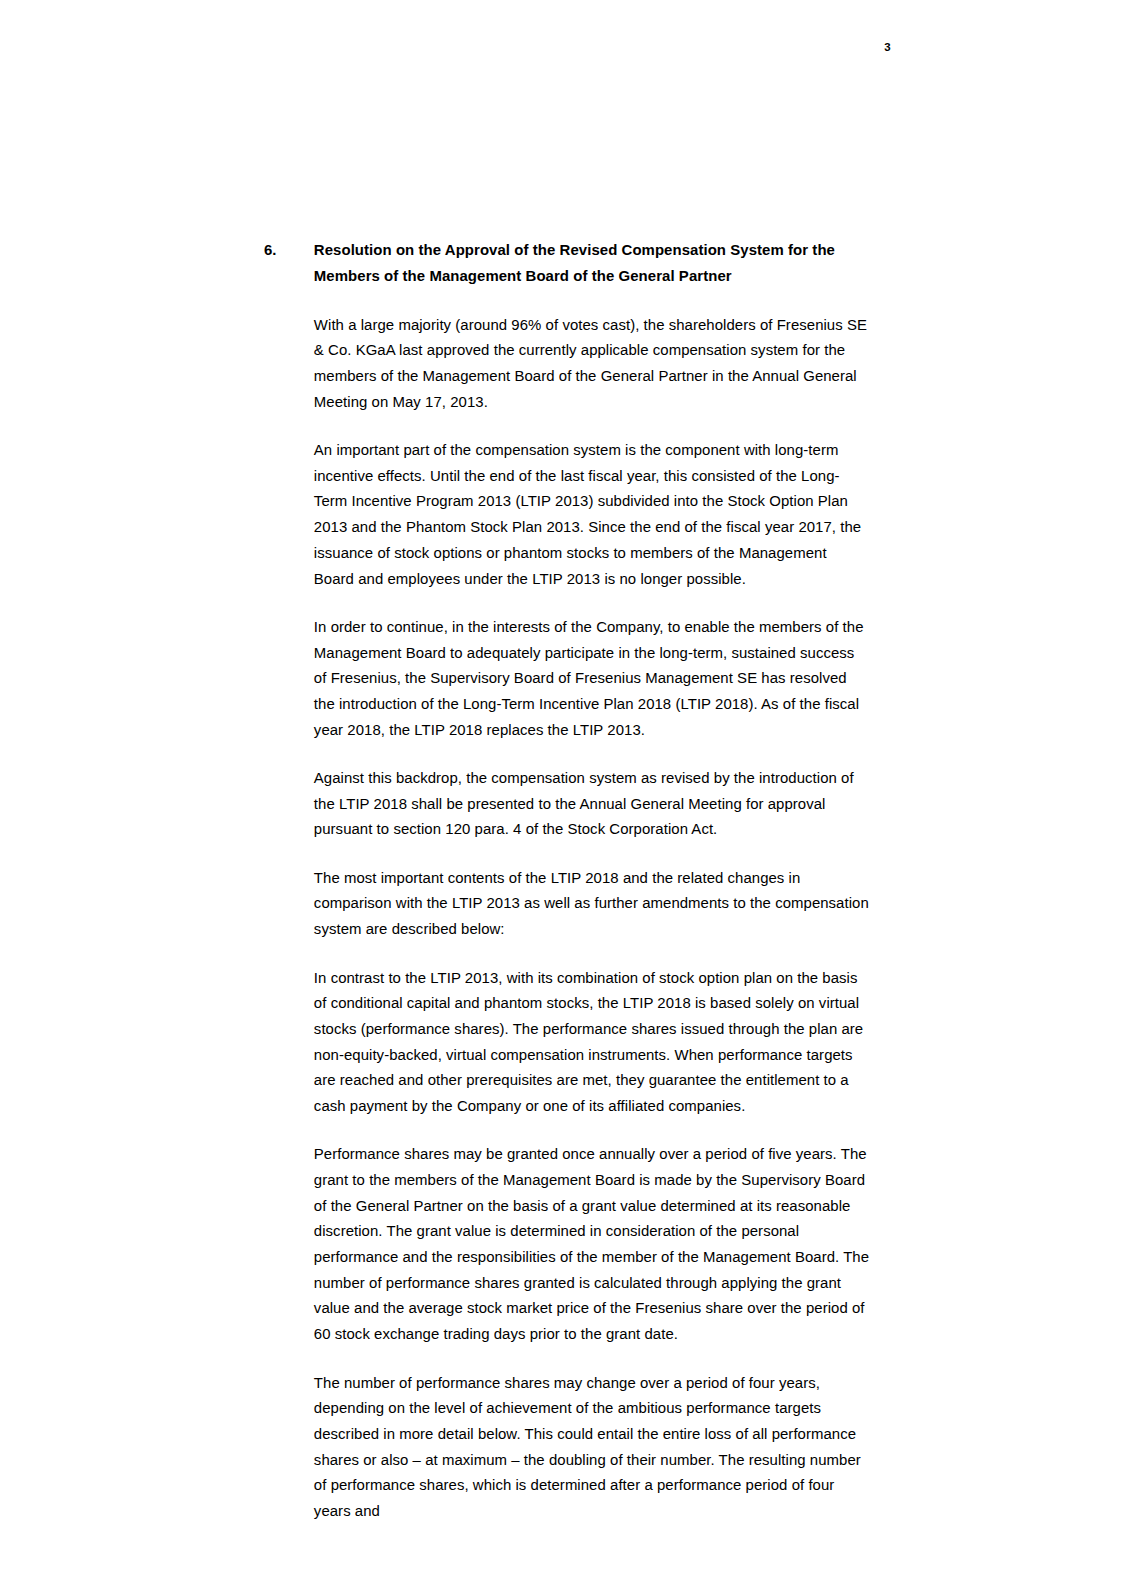3
6.
Resolution on the Approval of the Revised Compensation System for the Members of the Management Board of the General Partner
With a large majority (around 96% of votes cast), the shareholders of Fresenius SE & Co. KGaA last approved the currently applicable compensation system for the members of the Management Board of the General Partner in the Annual General Meeting on May 17, 2013.
An important part of the compensation system is the component with long-term incentive effects. Until the end of the last fiscal year, this consisted of the Long-Term Incentive Program 2013 (LTIP 2013) subdivided into the Stock Option Plan 2013 and the Phantom Stock Plan 2013. Since the end of the fiscal year 2017, the issuance of stock options or phantom stocks to members of the Management Board and employees under the LTIP 2013 is no longer possible.
In order to continue, in the interests of the Company, to enable the members of the Management Board to adequately participate in the long-term, sustained success of Fresenius, the Supervisory Board of Fresenius Management SE has resolved the introduction of the Long-Term Incentive Plan 2018 (LTIP 2018). As of the fiscal year 2018, the LTIP 2018 replaces the LTIP 2013.
Against this backdrop, the compensation system as revised by the introduction of the LTIP 2018 shall be presented to the Annual General Meeting for approval pursuant to section 120 para. 4 of the Stock Corporation Act.
The most important contents of the LTIP 2018 and the related changes in comparison with the LTIP 2013 as well as further amendments to the compensation system are described below:
In contrast to the LTIP 2013, with its combination of stock option plan on the basis of conditional capital and phantom stocks, the LTIP 2018 is based solely on virtual stocks (performance shares). The performance shares issued through the plan are non-equity-backed, virtual compensation instruments. When performance targets are reached and other prerequisites are met, they guarantee the entitlement to a cash payment by the Company or one of its affiliated companies.
Performance shares may be granted once annually over a period of five years. The grant to the members of the Management Board is made by the Supervisory Board of the General Partner on the basis of a grant value determined at its reasonable discretion. The grant value is determined in consideration of the personal performance and the responsibilities of the member of the Management Board. The number of performance shares granted is calculated through applying the grant value and the average stock market price of the Fresenius share over the period of 60 stock exchange trading days prior to the grant date.
The number of performance shares may change over a period of four years, depending on the level of achievement of the ambitious performance targets described in more detail below. This could entail the entire loss of all performance shares or also – at maximum – the doubling of their number. The resulting number of performance shares, which is determined after a performance period of four years and